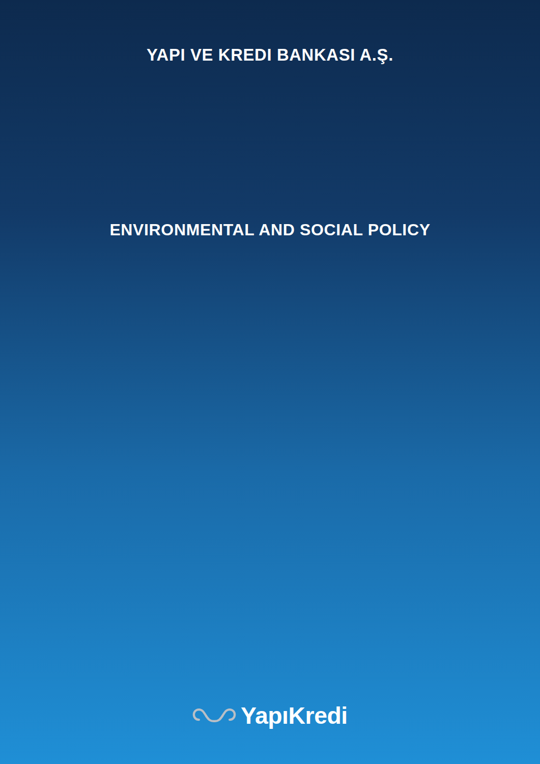Yapı ve Kredi Bankası A.Ş.
Environmental and Social Policy
YapıKredi